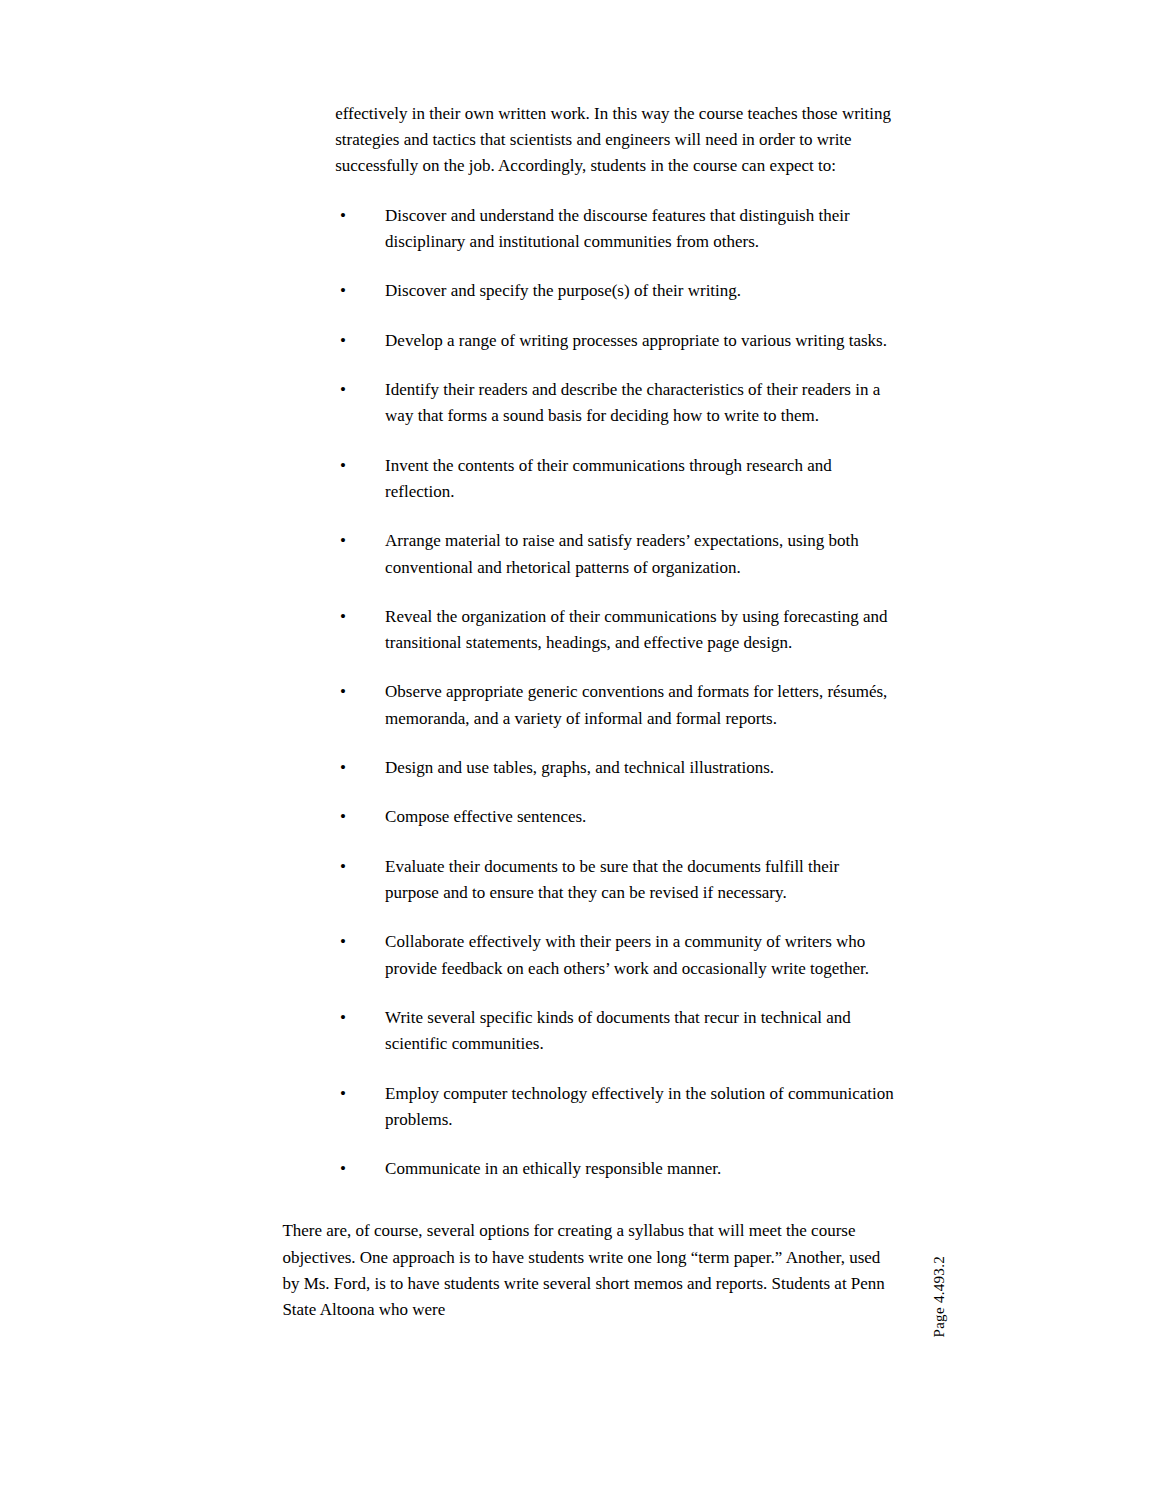effectively in their own written work. In this way the course teaches those writing strategies and tactics that scientists and engineers will need in order to write successfully on the job. Accordingly, students in the course can expect to:
• Discover and understand the discourse features that distinguish their disciplinary and institutional communities from others.
• Discover and specify the purpose(s) of their writing.
• Develop a range of writing processes appropriate to various writing tasks.
• Identify their readers and describe the characteristics of their readers in a way that forms a sound basis for deciding how to write to them.
• Invent the contents of their communications through research and reflection.
• Arrange material to raise and satisfy readers’ expectations, using both conventional and rhetorical patterns of organization.
• Reveal the organization of their communications by using forecasting and transitional statements, headings, and effective page design.
• Observe appropriate generic conventions and formats for letters, résumés, memoranda, and a variety of informal and formal reports.
• Design and use tables, graphs, and technical illustrations.
• Compose effective sentences.
• Evaluate their documents to be sure that the documents fulfill their purpose and to ensure that they can be revised if necessary.
• Collaborate effectively with their peers in a community of writers who provide feedback on each others’ work and occasionally write together.
• Write several specific kinds of documents that recur in technical and scientific communities.
• Employ computer technology effectively in the solution of communication problems.
• Communicate in an ethically responsible manner.
There are, of course, several options for creating a syllabus that will meet the course objectives. One approach is to have students write one long “term paper.” Another, used by Ms. Ford, is to have students write several short memos and reports. Students at Penn State Altoona who were
Page 4.493.2